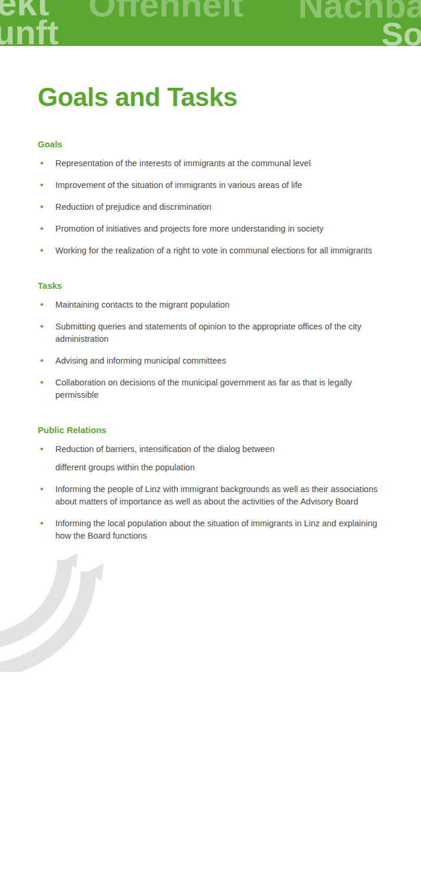ekt unft Offenheit Nachba So
Goals and Tasks
Goals
Representation of the interests of immigrants at the communal level
Improvement of the situation of immigrants in various areas of life
Reduction of prejudice and discrimination
Promotion of initiatives and projects fore more understanding in society
Working for the realization of a right to vote in communal elections for all immigrants
Tasks
Maintaining contacts to the migrant population
Submitting queries and statements of opinion to the appropriate offices of the city administration
Advising and informing municipal committees
Collaboration on decisions of the municipal government as far as that is legally permissible
Public Relations
Reduction of barriers, intensification of the dialog between different groups within the population
Informing the people of Linz with immigrant backgrounds as well as their associations about matters of importance as well as about the activities of the Advisory Board
Informing the local population about the situation of immigrants in Linz and explaining how the Board functions